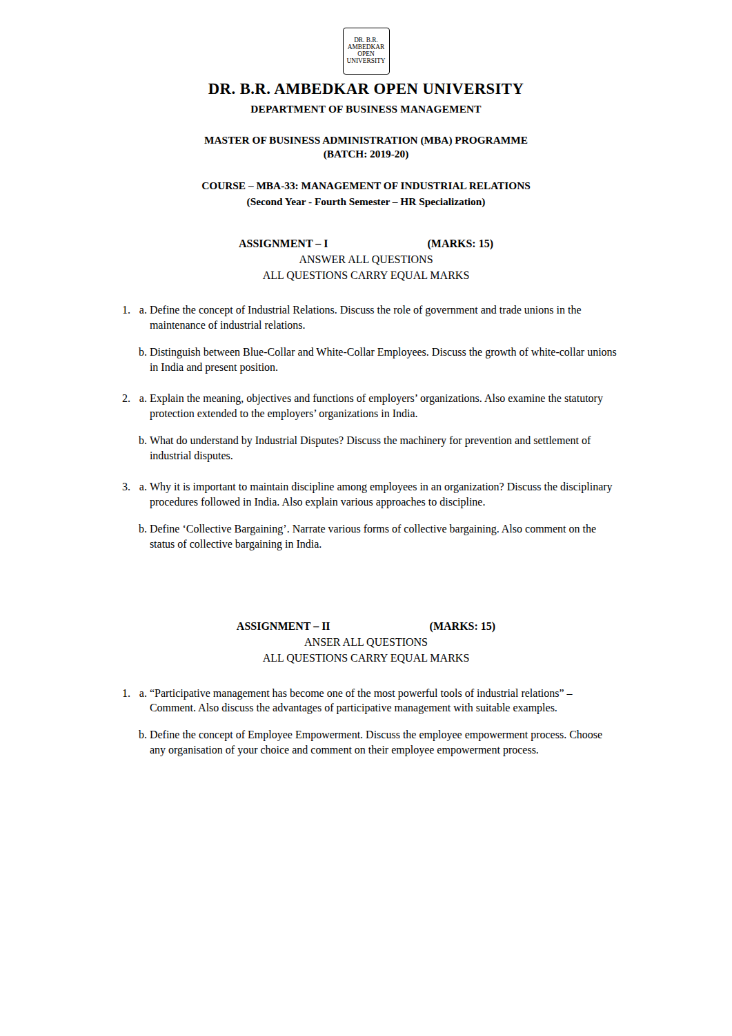DR. B.R. AMBEDKAR OPEN UNIVERSITY
DR. B.R. AMBEDKAR OPEN UNIVERSITY
DEPARTMENT OF BUSINESS MANAGEMENT
MASTER OF BUSINESS ADMINISTRATION (MBA) PROGRAMME
(BATCH: 2019-20)
COURSE – MBA-33: MANAGEMENT OF INDUSTRIAL RELATIONS
(Second Year - Fourth Semester – HR Specialization)
ASSIGNMENT – I (MARKS: 15)
ANSWER ALL QUESTIONS
ALL QUESTIONS CARRY EQUAL MARKS
Define the concept of Industrial Relations. Discuss the role of government and trade unions in the maintenance of industrial relations.
Distinguish between Blue-Collar and White-Collar Employees. Discuss the growth of white-collar unions in India and present position.
Explain the meaning, objectives and functions of employers’ organizations. Also examine the statutory protection extended to the employers’ organizations in India.
What do understand by Industrial Disputes? Discuss the machinery for prevention and settlement of industrial disputes.
Why it is important to maintain discipline among employees in an organization? Discuss the disciplinary procedures followed in India. Also explain various approaches to discipline.
Define ‘Collective Bargaining’. Narrate various forms of collective bargaining. Also comment on the status of collective bargaining in India.
ASSIGNMENT – II (MARKS: 15)
ANSER ALL QUESTIONS
ALL QUESTIONS CARRY EQUAL MARKS
“Participative management has become one of the most powerful tools of industrial relations” – Comment. Also discuss the advantages of participative management with suitable examples.
Define the concept of Employee Empowerment. Discuss the employee empowerment process. Choose any organisation of your choice and comment on their employee empowerment process.